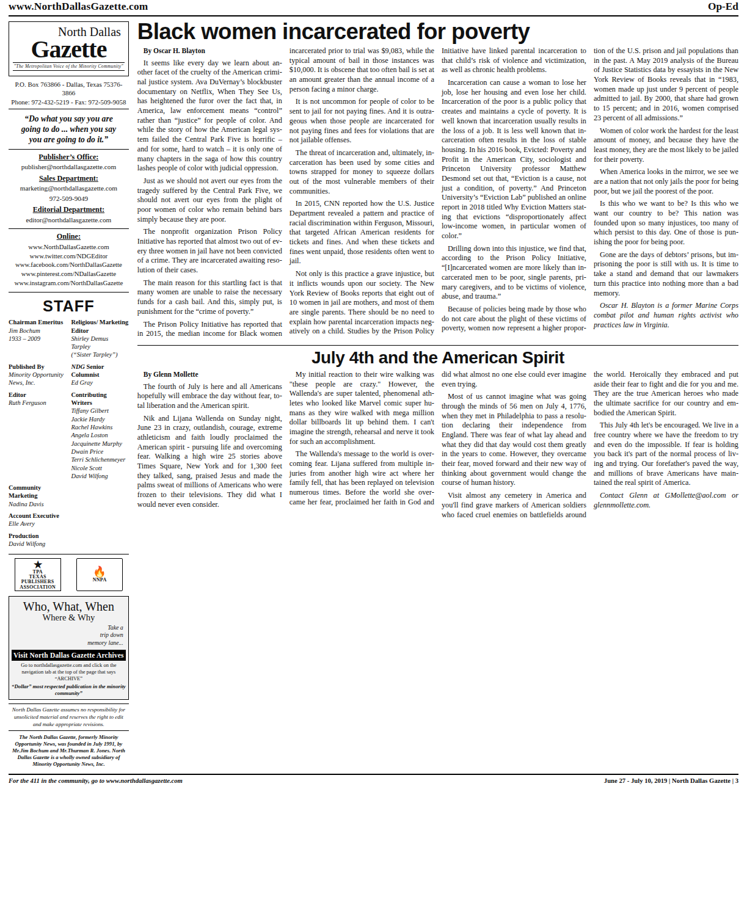www.NorthDallasGazette.com
Op-Ed
North Dallas
Gazette
"The Metropolitan Voice of the Minority Community"
P.O. Box 763866 - Dallas, Texas 75376-3866
Phone: 972-432-5219 - Fax: 972-509-9058
“Do what you say you are
going to do ... when you say
you are going to do it.”
Publisher’s Office:
publisher@northdallasgazette.com
Sales Department:
marketing@northdallasgazette.com
972-509-9049
Editorial Department:
editor@northdallasgazette.com
Online:
www.NorthDallasGazette.com
www.twitter.com/NDGEditor
www.facebook.com/NorthDallasGazette
www.pinterest.com/NDallasGazette
www.instagram.com/NorthDallasGazette
STAFF
Chairman Emeritus
Jim Bochum
1933 – 2009
Religious/ Marketing Editor
Shirley Demus Tarpley
(“Sister Tarpley”)
Published By
Minority Opportunity News, Inc.
NDG Senior Columnist
Ed Gray
Editor
Ruth Ferguson
Contributing Writers
Tiffany Gilbert
Jackie Hardy
Rachel Hawkins
Angela Loston
Jacquinette Murphy
Dwain Price
Terri Schlichenmeyer
Nicole Scott
David Wilfong
Community Marketing
Nadina Davis
Account Executive
Elle Avery
Production
David Wilfong
★ TPA
TEXAS
PUBLISHERS
ASSOCIATION
🔥 NNPA
Who, What, When
Where & Why
Take a
trip down
memory lane...
Visit North Dallas Gazette Archives
Go to northdallasgazette.com and click on the navigation tab at the top of the page that says “ARCHIVE”
“Dollar” most respected publication in the minority community”
North Dallas Gazette assumes no responsibility for unsolicited material and reserves the right to edit and make appropriate revisions.
The North Dallas Gazette, formerly Minority Opportunity News, was founded in July 1991, by Mr.Jim Bochum and Mr.Thurman R. Jones. North Dallas Gazette is a wholly owned subsidiary of Minority Opportunity News, Inc.
Black women incarcerated for poverty
By Oscar H. Blayton
It seems like every day we learn about another facet of the cruelty of the American criminal justice system. Ava DuVernay’s blockbuster documentary on Netflix, When They See Us, has heightened the furor over the fact that, in America, law enforcement means “control” rather than “justice” for people of color. And while the story of how the American legal system failed the Central Park Five is horrific – and for some, hard to watch – it is only one of many chapters in the saga of how this country lashes people of color with judicial oppression.
Just as we should not avert our eyes from the tragedy suffered by the Central Park Five, we should not avert our eyes from the plight of poor women of color who remain behind bars simply because they are poor.
The nonprofit organization Prison Policy Initiative has reported that almost two out of every three women in jail have not been convicted of a crime. They are incarcerated awaiting resolution of their cases.
The main reason for this startling fact is that many women are unable to raise the necessary funds for a cash bail. And this, simply put, is punishment for the “crime of poverty.”
The Prison Policy Initiative has reported that in 2015, the median income for Black women incarcerated prior to trial was $9,083, while the typical amount of bail in those instances was $10,000. It is obscene that too often bail is set at an amount greater than the annual income of a person facing a minor charge.
It is not uncommon for people of color to be sent to jail for not paying fines. And it is outrageous when those people are incarcerated for not paying fines and fees for violations that are not jailable offenses.
The threat of incarceration and, ultimately, incarceration has been used by some cities and towns strapped for money to squeeze dollars out of the most vulnerable members of their communities.
In 2015, CNN reported how the U.S. Justice Department revealed a pattern and practice of racial discrimination within Ferguson, Missouri, that targeted African American residents for tickets and fines. And when these tickets and fines went unpaid, those residents often went to jail.
Not only is this practice a grave injustice, but it inflicts wounds upon our society. The New York Review of Books reports that eight out of 10 women in jail are mothers, and most of them are single parents. There should be no need to explain how parental incarceration impacts negatively on a child. Studies by the Prison Policy Initiative have linked parental incarceration to that child’s risk of violence and victimization, as well as chronic health problems.
Incarceration can cause a woman to lose her job, lose her housing and even lose her child. Incarceration of the poor is a public policy that creates and maintains a cycle of poverty. It is well known that incarceration usually results in the loss of a job. It is less well known that incarceration often results in the loss of stable housing. In his 2016 book, Evicted: Poverty and Profit in the American City, sociologist and Princeton University professor Matthew Desmond set out that, “Eviction is a cause, not just a condition, of poverty.” And Princeton University’s “Eviction Lab” published an online report in 2018 titled Why Eviction Matters stating that evictions “disproportionately affect low-income women, in particular women of color.”
Drilling down into this injustice, we find that, according to the Prison Policy Initiative, “[I]ncarcerated women are more likely than incarcerated men to be poor, single parents, primary caregivers, and to be victims of violence, abuse, and trauma.”
Because of policies being made by those who do not care about the plight of these victims of poverty, women now represent a higher proportion of the U.S. prison and jail populations than in the past. A May 2019 analysis of the Bureau of Justice Statistics data by essayists in the New York Review of Books reveals that in “1983, women made up just under 9 percent of people admitted to jail. By 2000, that share had grown to 15 percent; and in 2016, women comprised 23 percent of all admissions.”
Women of color work the hardest for the least amount of money, and because they have the least money, they are the most likely to be jailed for their poverty.
When America looks in the mirror, we see we are a nation that not only jails the poor for being poor, but we jail the poorest of the poor.
Is this who we want to be? Is this who we want our country to be? This nation was founded upon so many injustices, too many of which persist to this day. One of those is punishing the poor for being poor.
Gone are the days of debtors’ prisons, but imprisoning the poor is still with us. It is time to take a stand and demand that our lawmakers turn this practice into nothing more than a bad memory.
Oscar H. Blayton is a former Marine Corps combat pilot and human rights activist who practices law in Virginia.
July 4th and the American Spirit
By Glenn Mollette
The fourth of July is here and all Americans hopefully will embrace the day without fear, total liberation and the American spirit.
Nik and Lijana Wallenda on Sunday night, June 23 in crazy, outlandish, courage, extreme athleticism and faith loudly proclaimed the American spirit - pursuing life and overcoming fear. Walking a high wire 25 stories above Times Square, New York and for 1,300 feet they talked, sang, praised Jesus and made the palms sweat of millions of Americans who were frozen to their televisions. They did what I would never even consider.
My initial reaction to their wire walking was "these people are crazy." However, the Wallenda's are super talented, phenomenal athletes who looked like Marvel comic super humans as they wire walked with mega million dollar billboards lit up behind them. I can't imagine the strength, rehearsal and nerve it took for such an accomplishment.
The Wallenda's message to the world is overcoming fear. Lijana suffered from multiple injuries from another high wire act where her family fell, that has been replayed on television numerous times. Before the world she overcame her fear, proclaimed her faith in God and did what almost no one else could ever imagine even trying.
Most of us cannot imagine what was going through the minds of 56 men on July 4, 1776, when they met in Philadelphia to pass a resolution declaring their independence from England. There was fear of what lay ahead and what they did that day would cost them greatly in the years to come. However, they overcame their fear, moved forward and their new way of thinking about government would change the course of human history.
Visit almost any cemetery in America and you'll find grave markers of American soldiers who faced cruel enemies on battlefields around the world. Heroically they embraced and put aside their fear to fight and die for you and me. They are the true American heroes who made the ultimate sacrifice for our country and embodied the American Spirit.
This July 4th let's be encouraged. We live in a free country where we have the freedom to try and even do the impossible. If fear is holding you back it's part of the normal process of living and trying. Our forefather's paved the way, and millions of brave Americans have maintained the real spirit of America.
Contact Glenn at GMollette@aol.com or glennmollette.com.
For the 411 in the community, go to www.northdallasgazette.com
June 27 - July 10, 2019 | North Dallas Gazette | 3